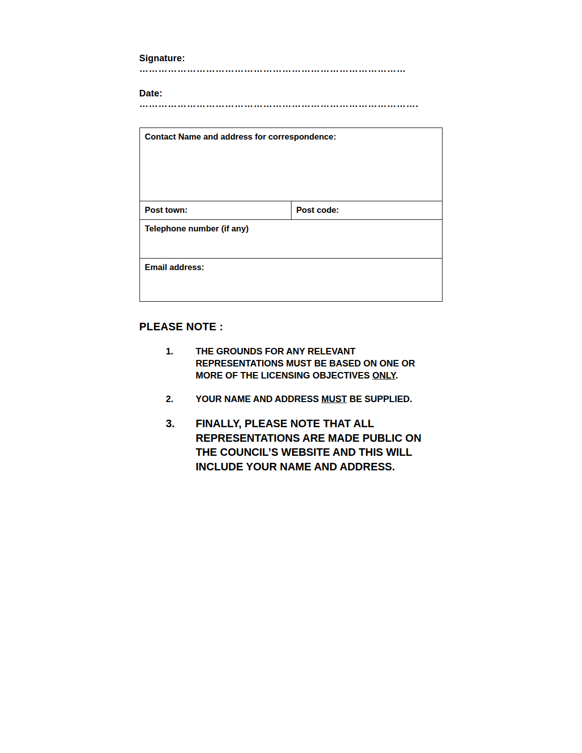Signature: …………………………………………………………………………
Date: …………………………………………………………………………….
| Contact Name and address for correspondence: |
| Post town: | Post code: |
| Telephone number (if any) |
| Email address: |
PLEASE NOTE :
THE GROUNDS FOR ANY RELEVANT REPRESENTATIONS MUST BE BASED ON ONE OR MORE OF THE LICENSING OBJECTIVES ONLY.
YOUR NAME AND ADDRESS MUST BE SUPPLIED.
FINALLY, PLEASE NOTE THAT ALL REPRESENTATIONS ARE MADE PUBLIC ON THE COUNCIL’S WEBSITE AND THIS WILL INCLUDE YOUR NAME AND ADDRESS.